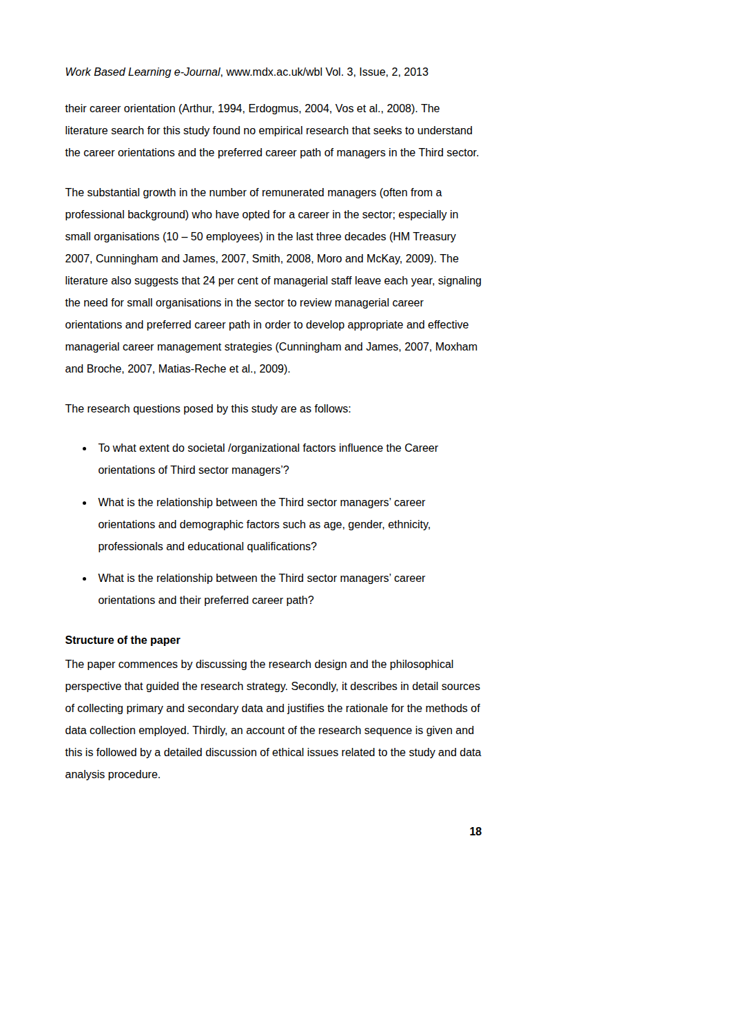Work Based Learning e-Journal, www.mdx.ac.uk/wbl Vol. 3, Issue, 2, 2013
their career orientation (Arthur, 1994, Erdogmus, 2004, Vos et al., 2008). The literature search for this study found no empirical research that seeks to understand the career orientations and the preferred career path of managers in the Third sector.
The substantial growth in the number of remunerated managers (often from a professional background) who have opted for a career in the sector; especially in small organisations (10 – 50 employees) in the last three decades (HM Treasury 2007, Cunningham and James, 2007, Smith, 2008, Moro and McKay, 2009). The literature also suggests that 24 per cent of managerial staff leave each year, signaling the need for small organisations in the sector to review managerial career orientations and preferred career path in order to develop appropriate and effective managerial career management strategies (Cunningham and James, 2007, Moxham and Broche, 2007, Matias-Reche et al., 2009).
The research questions posed by this study are as follows:
To what extent do societal /organizational factors influence the Career orientations of Third sector managers’?
What is the relationship between the Third sector managers’ career orientations and demographic factors such as age, gender, ethnicity, professionals and educational qualifications?
What is the relationship between the Third sector managers’ career orientations and their preferred career path?
Structure of the paper
The paper commences by discussing the research design and the philosophical perspective that guided the research strategy. Secondly, it describes in detail sources of collecting primary and secondary data and justifies the rationale for the methods of data collection employed. Thirdly, an account of the research sequence is given and this is followed by a detailed discussion of ethical issues related to the study and data analysis procedure.
18